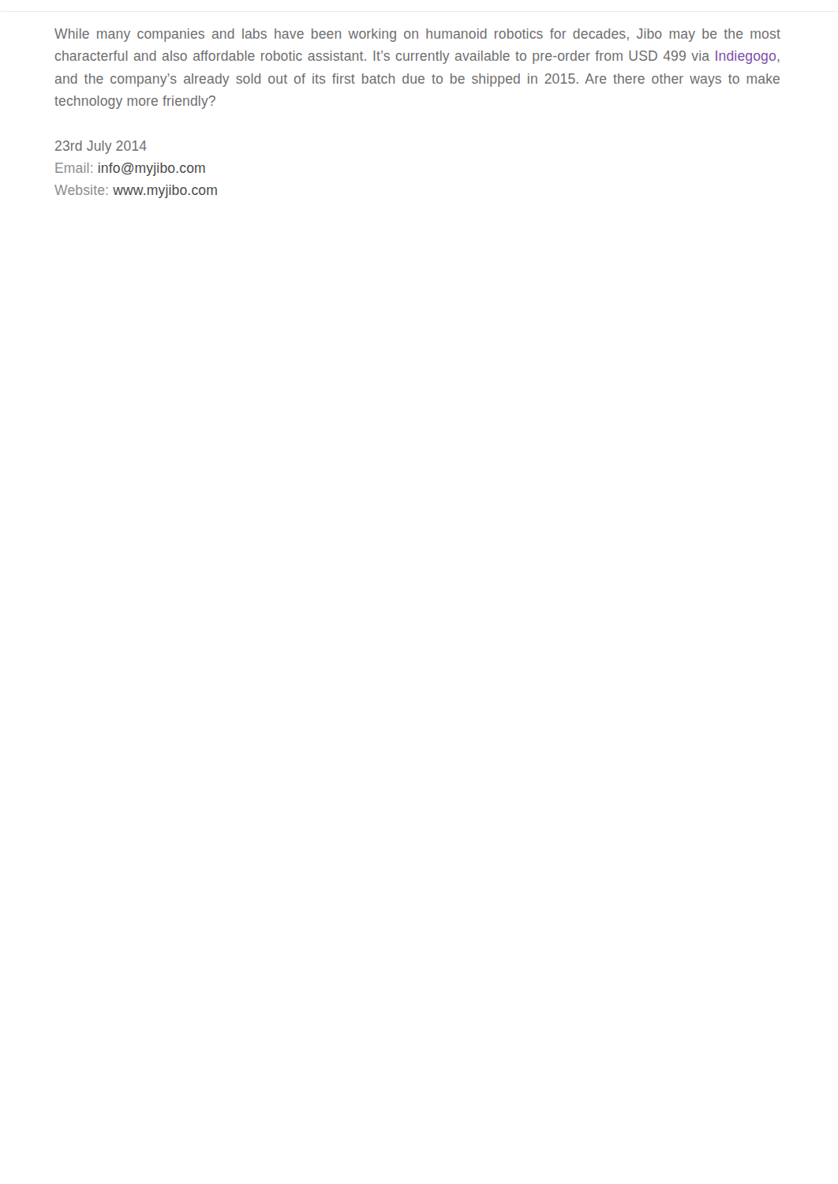While many companies and labs have been working on humanoid robotics for decades, Jibo may be the most characterful and also affordable robotic assistant. It’s currently available to pre-order from USD 499 via Indiegogo, and the company’s already sold out of its first batch due to be shipped in 2015. Are there other ways to make technology more friendly?
23rd July 2014
Email: info@myjibo.com
Website: www.myjibo.com